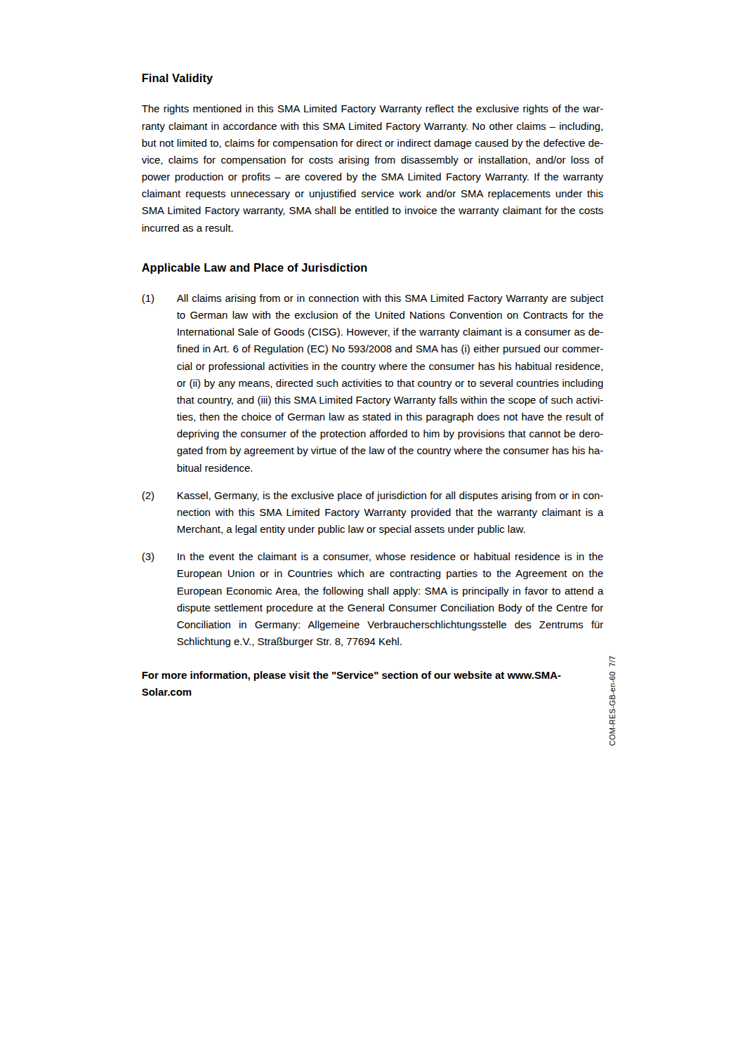Final Validity
The rights mentioned in this SMA Limited Factory Warranty reflect the exclusive rights of the warranty claimant in accordance with this SMA Limited Factory Warranty. No other claims – including, but not limited to, claims for compensation for direct or indirect damage caused by the defective device, claims for compensation for costs arising from disassembly or installation, and/or loss of power production or profits – are covered by the SMA Limited Factory Warranty. If the warranty claimant requests unnecessary or unjustified service work and/or SMA replacements under this SMA Limited Factory warranty, SMA shall be entitled to invoice the warranty claimant for the costs incurred as a result.
Applicable Law and Place of Jurisdiction
(1) All claims arising from or in connection with this SMA Limited Factory Warranty are subject to German law with the exclusion of the United Nations Convention on Contracts for the International Sale of Goods (CISG). However, if the warranty claimant is a consumer as defined in Art. 6 of Regulation (EC) No 593/2008 and SMA has (i) either pursued our commercial or professional activities in the country where the consumer has his habitual residence, or (ii) by any means, directed such activities to that country or to several countries including that country, and (iii) this SMA Limited Factory Warranty falls within the scope of such activities, then the choice of German law as stated in this paragraph does not have the result of depriving the consumer of the protection afforded to him by provisions that cannot be derogated from by agreement by virtue of the law of the country where the consumer has his habitual residence.
(2) Kassel, Germany, is the exclusive place of jurisdiction for all disputes arising from or in connection with this SMA Limited Factory Warranty provided that the warranty claimant is a Merchant, a legal entity under public law or special assets under public law.
(3) In the event the claimant is a consumer, whose residence or habitual residence is in the European Union or in Countries which are contracting parties to the Agreement on the European Economic Area, the following shall apply: SMA is principally in favor to attend a dispute settlement procedure at the General Consumer Conciliation Body of the Centre for Conciliation in Germany: Allgemeine Verbraucherschlichtungsstelle des Zentrums für Schlichtung e.V., Straßburger Str. 8, 77694 Kehl.
For more information, please visit the "Service" section of our website at www.SMA-Solar.com
COM-RES-GB-en-60 7/7